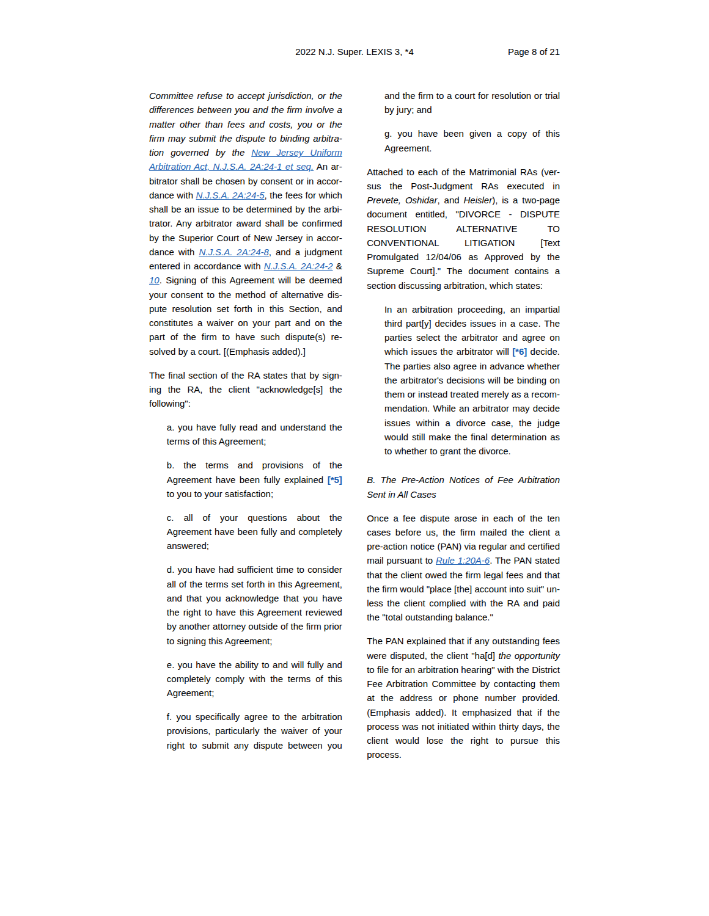Page 8 of 21
2022 N.J. Super. LEXIS 3, *4
Committee refuse to accept jurisdiction, or the differences between you and the firm involve a matter other than fees and costs, you or the firm may submit the dispute to binding arbitration governed by the New Jersey Uniform Arbitration Act, N.J.S.A. 2A:24-1 et seq. An arbitrator shall be chosen by consent or in accordance with N.J.S.A. 2A:24-5, the fees for which shall be an issue to be determined by the arbitrator. Any arbitrator award shall be confirmed by the Superior Court of New Jersey in accordance with N.J.S.A. 2A:24-8, and a judgment entered in accordance with N.J.S.A. 2A:24-2 & 10. Signing of this Agreement will be deemed your consent to the method of alternative dispute resolution set forth in this Section, and constitutes a waiver on your part and on the part of the firm to have such dispute(s) resolved by a court. [(Emphasis added).]
The final section of the RA states that by signing the RA, the client "acknowledge[s] the following":
a. you have fully read and understand the terms of this Agreement;
b. the terms and provisions of the Agreement have been fully explained [*5] to you to your satisfaction;
c. all of your questions about the Agreement have been fully and completely answered;
d. you have had sufficient time to consider all of the terms set forth in this Agreement, and that you acknowledge that you have the right to have this Agreement reviewed by another attorney outside of the firm prior to signing this Agreement;
e. you have the ability to and will fully and completely comply with the terms of this Agreement;
f. you specifically agree to the arbitration provisions, particularly the waiver of your right to submit any dispute between you and the firm to a court for resolution or trial by jury; and
g. you have been given a copy of this Agreement.
Attached to each of the Matrimonial RAs (versus the Post-Judgment RAs executed in Prevete, Oshidar, and Heisler), is a two-page document entitled, "DIVORCE - DISPUTE RESOLUTION ALTERNATIVE TO CONVENTIONAL LITIGATION [Text Promulgated 12/04/06 as Approved by the Supreme Court]." The document contains a section discussing arbitration, which states:
In an arbitration proceeding, an impartial third part[y] decides issues in a case. The parties select the arbitrator and agree on which issues the arbitrator will [*6] decide. The parties also agree in advance whether the arbitrator's decisions will be binding on them or instead treated merely as a recommendation. While an arbitrator may decide issues within a divorce case, the judge would still make the final determination as to whether to grant the divorce.
B. The Pre-Action Notices of Fee Arbitration Sent in All Cases
Once a fee dispute arose in each of the ten cases before us, the firm mailed the client a pre-action notice (PAN) via regular and certified mail pursuant to Rule 1:20A-6. The PAN stated that the client owed the firm legal fees and that the firm would "place [the] account into suit" unless the client complied with the RA and paid the "total outstanding balance."
The PAN explained that if any outstanding fees were disputed, the client "ha[d] the opportunity to file for an arbitration hearing" with the District Fee Arbitration Committee by contacting them at the address or phone number provided. (Emphasis added). It emphasized that if the process was not initiated within thirty days, the client would lose the right to pursue this process.